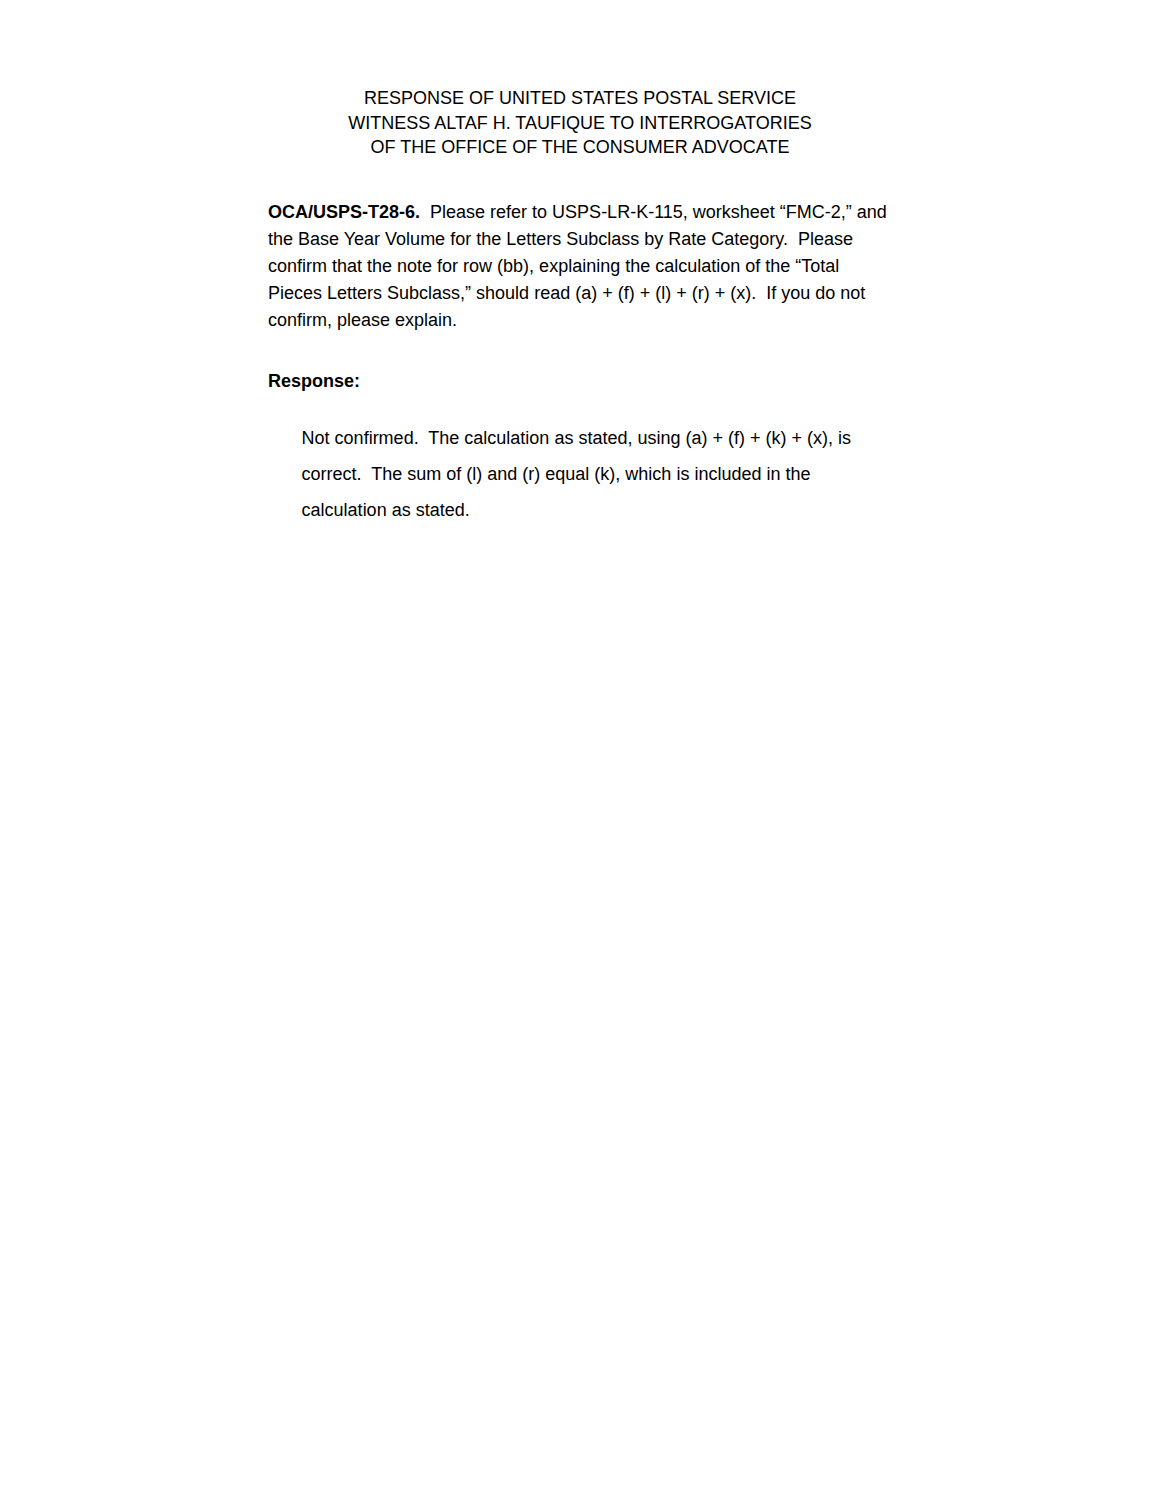RESPONSE OF UNITED STATES POSTAL SERVICE
WITNESS ALTAF H. TAUFIQUE TO INTERROGATORIES
OF THE OFFICE OF THE CONSUMER ADVOCATE
OCA/USPS-T28-6. Please refer to USPS-LR-K-115, worksheet “FMC-2,” and the Base Year Volume for the Letters Subclass by Rate Category. Please confirm that the note for row (bb), explaining the calculation of the “Total Pieces Letters Subclass,” should read (a) + (f) + (l) + (r) + (x). If you do not confirm, please explain.
Response:
Not confirmed. The calculation as stated, using (a) + (f) + (k) + (x), is correct. The sum of (l) and (r) equal (k), which is included in the calculation as stated.